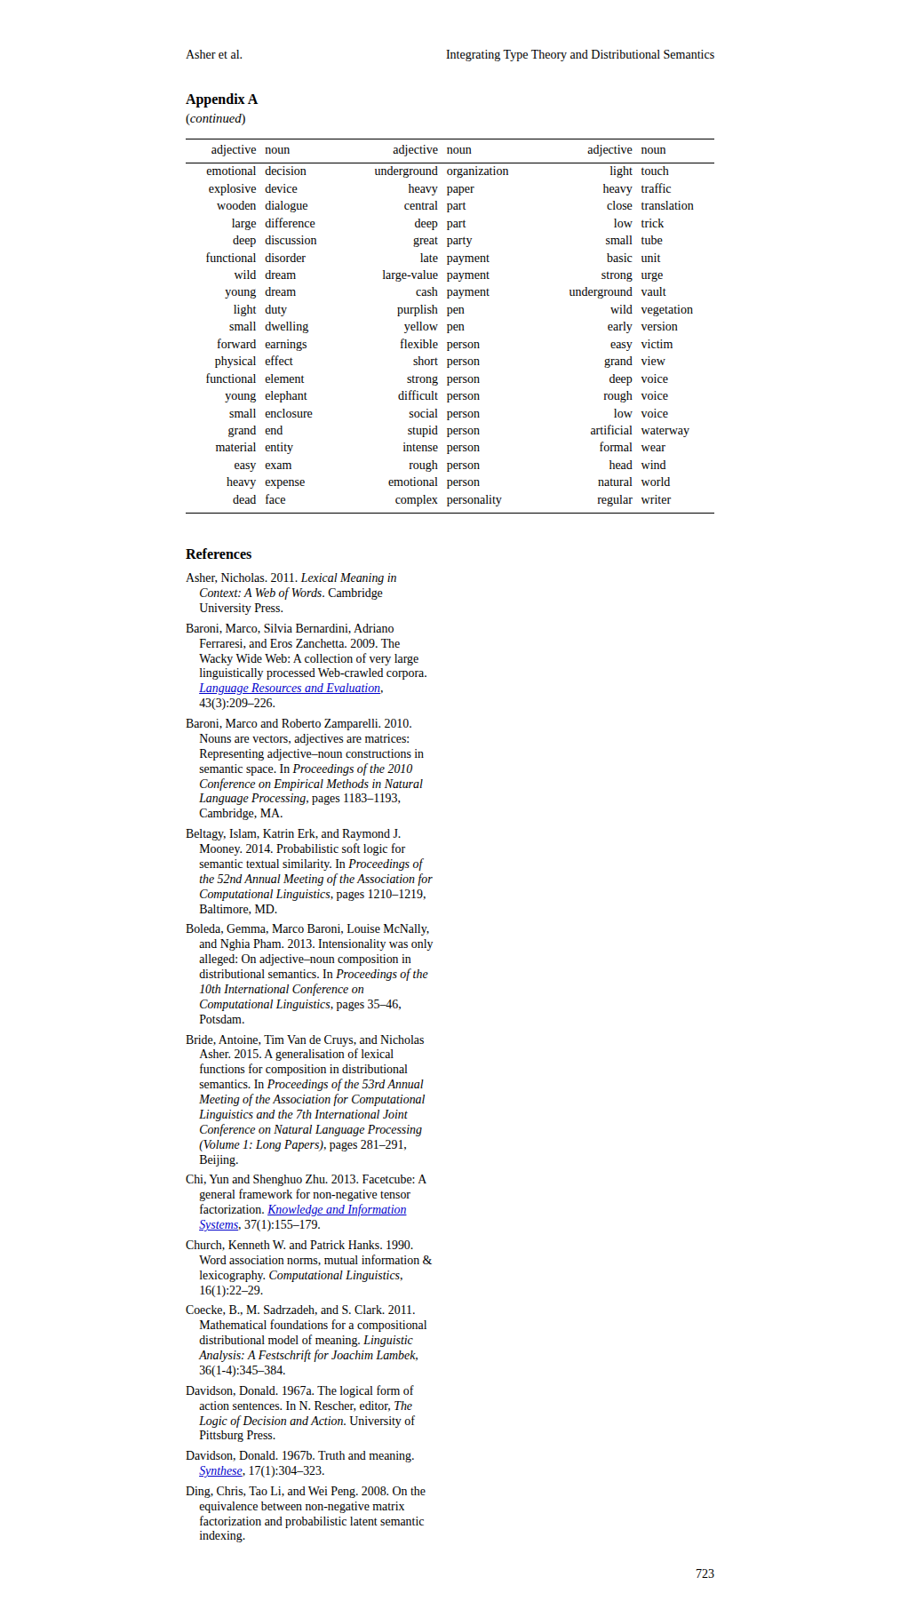Asher et al. Integrating Type Theory and Distributional Semantics
Appendix A
(continued)
| adjective | noun | | adjective | noun | | adjective | noun |
| --- | --- | --- | --- | --- | --- | --- | --- |
| emotional | decision | | underground | organization | | light | touch |
| explosive | device | | heavy | paper | | heavy | traffic |
| wooden | dialogue | | central | part | | close | translation |
| large | difference | | deep | part | | low | trick |
| deep | discussion | | great | party | | small | tube |
| functional | disorder | | late | payment | | basic | unit |
| wild | dream | | large-value | payment | | strong | urge |
| young | dream | | cash | payment | | underground | vault |
| light | duty | | purplish | pen | | wild | vegetation |
| small | dwelling | | yellow | pen | | early | version |
| forward | earnings | | flexible | person | | easy | victim |
| physical | effect | | short | person | | grand | view |
| functional | element | | strong | person | | deep | voice |
| young | elephant | | difficult | person | | rough | voice |
| small | enclosure | | social | person | | low | voice |
| grand | end | | stupid | person | | artificial | waterway |
| material | entity | | intense | person | | formal | wear |
| easy | exam | | rough | person | | head | wind |
| heavy | expense | | emotional | person | | natural | world |
| dead | face | | complex | personality | | regular | writer |
References
Asher, Nicholas. 2011. Lexical Meaning in Context: A Web of Words. Cambridge University Press.
Baroni, Marco, Silvia Bernardini, Adriano Ferraresi, and Eros Zanchetta. 2009. The Wacky Wide Web: A collection of very large linguistically processed Web-crawled corpora. Language Resources and Evaluation, 43(3):209–226.
Baroni, Marco and Roberto Zamparelli. 2010. Nouns are vectors, adjectives are matrices: Representing adjective–noun constructions in semantic space. In Proceedings of the 2010 Conference on Empirical Methods in Natural Language Processing, pages 1183–1193, Cambridge, MA.
Beltagy, Islam, Katrin Erk, and Raymond J. Mooney. 2014. Probabilistic soft logic for semantic textual similarity. In Proceedings of the 52nd Annual Meeting of the Association for Computational Linguistics, pages 1210–1219, Baltimore, MD.
Boleda, Gemma, Marco Baroni, Louise McNally, and Nghia Pham. 2013. Intensionality was only alleged: On adjective–noun composition in distributional semantics. In Proceedings of the 10th International Conference on Computational Linguistics, pages 35–46, Potsdam.
Bride, Antoine, Tim Van de Cruys, and Nicholas Asher. 2015. A generalisation of lexical functions for composition in distributional semantics. In Proceedings of the 53rd Annual Meeting of the Association for Computational Linguistics and the 7th International Joint Conference on Natural Language Processing (Volume 1: Long Papers), pages 281–291, Beijing.
Chi, Yun and Shenghuo Zhu. 2013. Facetcube: A general framework for non-negative tensor factorization. Knowledge and Information Systems, 37(1):155–179.
Church, Kenneth W. and Patrick Hanks. 1990. Word association norms, mutual information & lexicography. Computational Linguistics, 16(1):22–29.
Coecke, B., M. Sadrzadeh, and S. Clark. 2011. Mathematical foundations for a compositional distributional model of meaning. Linguistic Analysis: A Festschrift for Joachim Lambek, 36(1-4):345–384.
Davidson, Donald. 1967a. The logical form of action sentences. In N. Rescher, editor, The Logic of Decision and Action. University of Pittsburg Press.
Davidson, Donald. 1967b. Truth and meaning. Synthese, 17(1):304–323.
Ding, Chris, Tao Li, and Wei Peng. 2008. On the equivalence between non-negative matrix factorization and probabilistic latent semantic indexing.
723